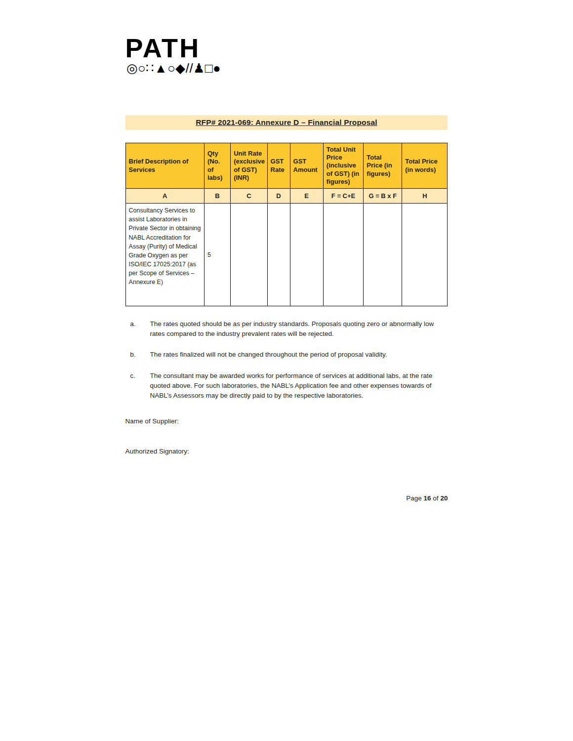PATH
◎○∷▲○◆//♟□●
RFP# 2021-069: Annexure D – Financial Proposal
| Brief Description of Services | Qty (No. of labs) | Unit Rate (exclusive of GST) (INR) | GST Rate | GST Amount | Total Unit Price (inclusive of GST) (in figures) | Total Price (in figures) | Total Price (in words) |
| --- | --- | --- | --- | --- | --- | --- | --- |
| A | B | C | D | E | F = C+E | G = B x F | H |
| Consultancy Services to assist Laboratories in Private Sector in obtaining NABL Accreditation for Assay (Purity) of Medical Grade Oxygen as per ISO/IEC 17025:2017 (as per Scope of Services – Annexure E) | 5 | | | | | | |
a. The rates quoted should be as per industry standards. Proposals quoting zero or abnormally low rates compared to the industry prevalent rates will be rejected.
b. The rates finalized will not be changed throughout the period of proposal validity.
c. The consultant may be awarded works for performance of services at additional labs, at the rate quoted above. For such laboratories, the NABL’s Application fee and other expenses towards of NABL’s Assessors may be directly paid to by the respective laboratories.
Name of Supplier:
Authorized Signatory:
Page 16 of 20